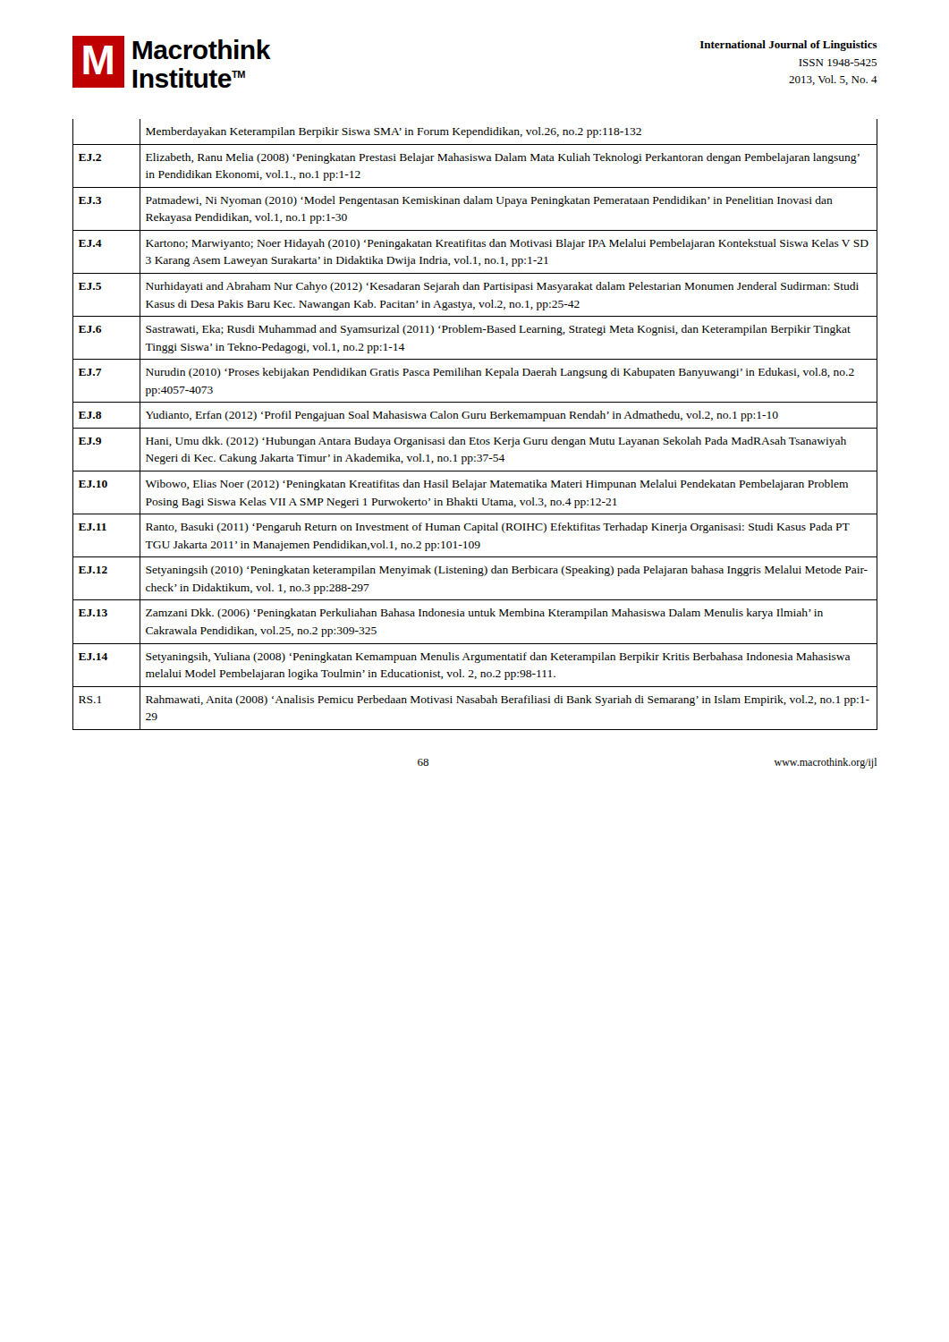M
Macrothink
InstituteTM
International Journal of Linguistics
ISSN 1948-5425
2013, Vol. 5, No. 4
| | Memberdayakan Keterampilan Berpikir Siswa SMA’ in Forum Kependidikan, vol.26, no.2 pp:118-132 |
| EJ.2 | Elizabeth, Ranu Melia (2008) ‘Peningkatan Prestasi Belajar Mahasiswa Dalam Mata Kuliah Teknologi Perkantoran dengan Pembelajaran langsung’ in Pendidikan Ekonomi, vol.1., no.1 pp:1-12 |
| EJ.3 | Patmadewi, Ni Nyoman (2010) ‘Model Pengentasan Kemiskinan dalam Upaya Peningkatan Pemerataan Pendidikan’ in Penelitian Inovasi dan Rekayasa Pendidikan, vol.1, no.1 pp:1-30 |
| EJ.4 | Kartono; Marwiyanto; Noer Hidayah (2010) ‘Peningakatan Kreatifitas dan Motivasi Blajar IPA Melalui Pembelajaran Kontekstual Siswa Kelas V SD 3 Karang Asem Laweyan Surakarta’ in Didaktika Dwija Indria, vol.1, no.1, pp:1-21 |
| EJ.5 | Nurhidayati and Abraham Nur Cahyo (2012) ‘Kesadaran Sejarah dan Partisipasi Masyarakat dalam Pelestarian Monumen Jenderal Sudirman: Studi Kasus di Desa Pakis Baru Kec. Nawangan Kab. Pacitan’ in Agastya, vol.2, no.1, pp:25-42 |
| EJ.6 | Sastrawati, Eka; Rusdi Muhammad and Syamsurizal (2011) ‘Problem-Based Learning, Strategi Meta Kognisi, dan Keterampilan Berpikir Tingkat Tinggi Siswa’ in Tekno-Pedagogi, vol.1, no.2 pp:1-14 |
| EJ.7 | Nurudin (2010) ‘Proses kebijakan Pendidikan Gratis Pasca Pemilihan Kepala Daerah Langsung di Kabupaten Banyuwangi’ in Edukasi, vol.8, no.2 pp:4057-4073 |
| EJ.8 | Yudianto, Erfan (2012) ‘Profil Pengajuan Soal Mahasiswa Calon Guru Berkemampuan Rendah’ in Admathedu, vol.2, no.1 pp:1-10 |
| EJ.9 | Hani, Umu dkk. (2012) ‘Hubungan Antara Budaya Organisasi dan Etos Kerja Guru dengan Mutu Layanan Sekolah Pada MadRAsah Tsanawiyah Negeri di Kec. Cakung Jakarta Timur’ in Akademika, vol.1, no.1 pp:37-54 |
| EJ.10 | Wibowo, Elias Noer (2012) ‘Peningkatan Kreatifitas dan Hasil Belajar Matematika Materi Himpunan Melalui Pendekatan Pembelajaran Problem Posing Bagi Siswa Kelas VII A SMP Negeri 1 Purwokerto’ in Bhakti Utama, vol.3, no.4 pp:12-21 |
| EJ.11 | Ranto, Basuki (2011) ‘Pengaruh Return on Investment of Human Capital (ROIHC) Efektifitas Terhadap Kinerja Organisasi: Studi Kasus Pada PT TGU Jakarta 2011’ in Manajemen Pendidikan,vol.1, no.2 pp:101-109 |
| EJ.12 | Setyaningsih (2010) ‘Peningkatan keterampilan Menyimak (Listening) dan Berbicara (Speaking) pada Pelajaran bahasa Inggris Melalui Metode Pair-check’ in Didaktikum, vol. 1, no.3 pp:288-297 |
| EJ.13 | Zamzani Dkk. (2006) ‘Peningkatan Perkuliahan Bahasa Indonesia untuk Membina Kterampilan Mahasiswa Dalam Menulis karya Ilmiah’ in Cakrawala Pendidikan, vol.25, no.2 pp:309-325 |
| EJ.14 | Setyaningsih, Yuliana (2008) ‘Peningkatan Kemampuan Menulis Argumentatif dan Keterampilan Berpikir Kritis Berbahasa Indonesia Mahasiswa melalui Model Pembelajaran logika Toulmin’ in Educationist, vol. 2, no.2 pp:98-111. |
| RS.1 | Rahmawati, Anita (2008) ‘Analisis Pemicu Perbedaan Motivasi Nasabah Berafiliasi di Bank Syariah di Semarang’ in Islam Empirik, vol.2, no.1 pp:1-29 |
68
www.macrothink.org/ijl